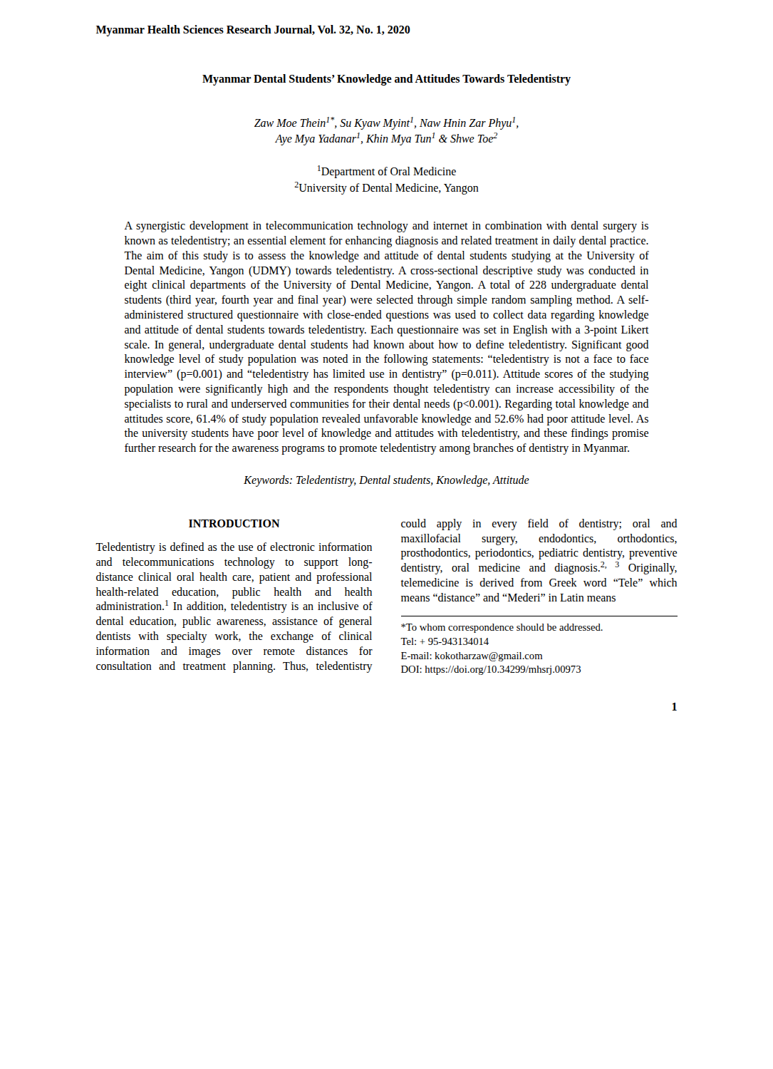Myanmar Health Sciences Research Journal, Vol. 32, No. 1, 2020
Myanmar Dental Students’ Knowledge and Attitudes Towards Teledentistry
Zaw Moe Thein1*, Su Kyaw Myint1, Naw Hnin Zar Phyu1,
Aye Mya Yadanar1, Khin Mya Tun1 & Shwe Toe2
1Department of Oral Medicine
2University of Dental Medicine, Yangon
A synergistic development in telecommunication technology and internet in combination with dental surgery is known as teledentistry; an essential element for enhancing diagnosis and related treatment in daily dental practice. The aim of this study is to assess the knowledge and attitude of dental students studying at the University of Dental Medicine, Yangon (UDMY) towards teledentistry. A cross-sectional descriptive study was conducted in eight clinical departments of the University of Dental Medicine, Yangon. A total of 228 undergraduate dental students (third year, fourth year and final year) were selected through simple random sampling method. A self-administered structured questionnaire with close-ended questions was used to collect data regarding knowledge and attitude of dental students towards teledentistry. Each questionnaire was set in English with a 3-point Likert scale. In general, undergraduate dental students had known about how to define teledentistry. Significant good knowledge level of study population was noted in the following statements: “teledentistry is not a face to face interview” (p=0.001) and “teledentistry has limited use in dentistry” (p=0.011). Attitude scores of the studying population were significantly high and the respondents thought teledentistry can increase accessibility of the specialists to rural and underserved communities for their dental needs (p<0.001). Regarding total knowledge and attitudes score, 61.4% of study population revealed unfavorable knowledge and 52.6% had poor attitude level. As the university students have poor level of knowledge and attitudes with teledentistry, and these findings promise further research for the awareness programs to promote teledentistry among branches of dentistry in Myanmar.
Keywords: Teledentistry, Dental students, Knowledge, Attitude
INTRODUCTION
Teledentistry is defined as the use of electronic information and telecommunications technology to support long-distance clinical oral health care, patient and professional health-related education, public health and health administration.1 In addition, teledentistry is an inclusive of dental education, public awareness, assistance of general dentists with specialty work, the exchange of clinical information and images over remote distances for consultation and treatment planning. Thus, teledentistry could apply in every field of dentistry; oral and maxillofacial surgery, endodontics, orthodontics, prosthodontics, periodontics, pediatric dentistry, preventive dentistry, oral medicine and diagnosis.2, 3 Originally, telemedicine is derived from Greek word “Tele” which means “distance” and “Mederi” in Latin means
*To whom correspondence should be addressed.
Tel: + 95-943134014
E-mail: kokotharzaw@gmail.com
DOI: https://doi.org/10.34299/mhsrj.00973
1